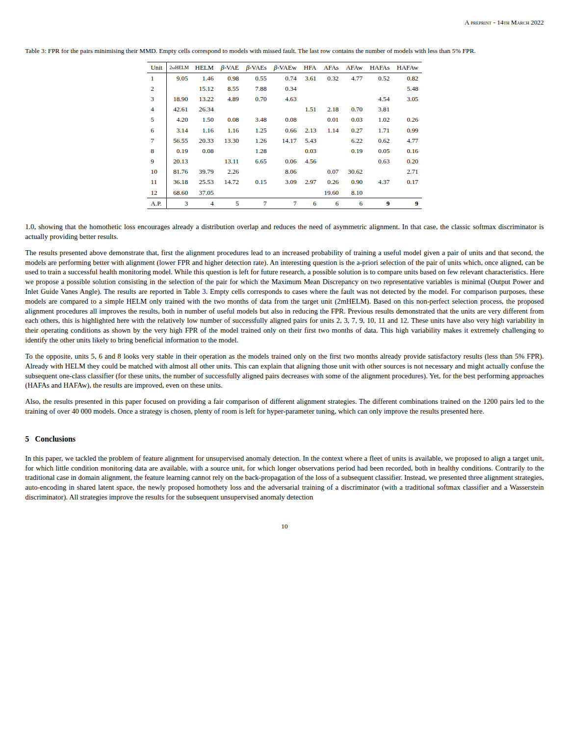A preprint - 14th March 2022
Table 3: FPR for the pairs minimising their MMD. Empty cells correspond to models with missed fault. The last row contains the number of models with less than 5% FPR.
| Unit | 2mHELM | HELM | β -VAE | β -VAEs | β -VAEw | HFA | AFAs | AFAw | HAFAs | HAFAw |
| --- | --- | --- | --- | --- | --- | --- | --- | --- | --- | --- |
| 1 | 9.05 | 1.46 | 0.98 | 0.55 | 0.74 | 3.61 | 0.32 | 4.77 | 0.52 | 0.82 |
| 2 | | 15.12 | 8.55 | 7.88 | 0.34 | | | | | 5.48 |
| 3 | 18.90 | 13.22 | 4.89 | 0.70 | 4.63 | | | | 4.54 | 3.05 |
| 4 | 42.61 | 26.34 | | | | 1.51 | 2.18 | 0.70 | 3.81 | |
| 5 | 4.20 | 1.50 | 0.08 | 3.48 | 0.08 | | 0.01 | 0.03 | 1.02 | 0.26 |
| 6 | 3.14 | 1.16 | 1.16 | 1.25 | 0.66 | 2.13 | 1.14 | 0.27 | 1.71 | 0.99 |
| 7 | 56.55 | 20.33 | 13.30 | 1.26 | 14.17 | 5.43 | | 6.22 | 0.62 | 4.77 |
| 8 | 0.19 | 0.08 | | 1.28 | | 0.03 | | 0.19 | 0.05 | 0.16 |
| 9 | 20.13 | | 13.11 | 6.65 | 0.06 | 4.56 | | | 0.63 | 0.20 |
| 10 | 81.76 | 39.79 | 2.26 | | 8.06 | | 0.07 | 30.62 | | 2.71 |
| 11 | 36.18 | 25.53 | 14.72 | 0.15 | 3.09 | 2.97 | 0.26 | 0.90 | 4.37 | 0.17 |
| 12 | 68.60 | 37.05 | | | | | 19.60 | 8.10 | | |
| A.P. | 3 | 4 | 5 | 7 | 7 | 6 | 6 | 6 | 9 | 9 |
1.0, showing that the homothetic loss encourages already a distribution overlap and reduces the need of asymmetric alignment. In that case, the classic softmax discriminator is actually providing better results.
The results presented above demonstrate that, first the alignment procedures lead to an increased probability of training a useful model given a pair of units and that second, the models are performing better with alignment (lower FPR and higher detection rate). An interesting question is the a-priori selection of the pair of units which, once aligned, can be used to train a successful health monitoring model. While this question is left for future research, a possible solution is to compare units based on few relevant characteristics. Here we propose a possible solution consisting in the selection of the pair for which the Maximum Mean Discrepancy on two representative variables is minimal (Output Power and Inlet Guide Vanes Angle). The results are reported in Table 3. Empty cells corresponds to cases where the fault was not detected by the model. For comparison purposes, these models are compared to a simple HELM only trained with the two months of data from the target unit (2mHELM). Based on this non-perfect selection process, the proposed alignment procedures all improves the results, both in number of useful models but also in reducing the FPR. Previous results demonstrated that the units are very different from each others, this is highlighted here with the relatively low number of successfully aligned pairs for units 2, 3, 7, 9, 10, 11 and 12. These units have also very high variability in their operating conditions as shown by the very high FPR of the model trained only on their first two months of data. This high variability makes it extremely challenging to identify the other units likely to bring beneficial information to the model.
To the opposite, units 5, 6 and 8 looks very stable in their operation as the models trained only on the first two months already provide satisfactory results (less than 5% FPR). Already with HELM they could be matched with almost all other units. This can explain that aligning those unit with other sources is not necessary and might actually confuse the subsequent one-class classifier (for these units, the number of successfully aligned pairs decreases with some of the alignment procedures). Yet, for the best performing approaches (HAFAs and HAFAw), the results are improved, even on these units.
Also, the results presented in this paper focused on providing a fair comparison of different alignment strategies. The different combinations trained on the 1200 pairs led to the training of over 40 000 models. Once a strategy is chosen, plenty of room is left for hyper-parameter tuning, which can only improve the results presented here.
5 Conclusions
In this paper, we tackled the problem of feature alignment for unsupervised anomaly detection. In the context where a fleet of units is available, we proposed to align a target unit, for which little condition monitoring data are available, with a source unit, for which longer observations period had been recorded, both in healthy conditions. Contrarily to the traditional case in domain alignment, the feature learning cannot rely on the back-propagation of the loss of a subsequent classifier. Instead, we presented three alignment strategies, auto-encoding in shared latent space, the newly proposed homothety loss and the adversarial training of a discriminator (with a traditional softmax classifier and a Wasserstein discriminator). All strategies improve the results for the subsequent unsupervised anomaly detection
10